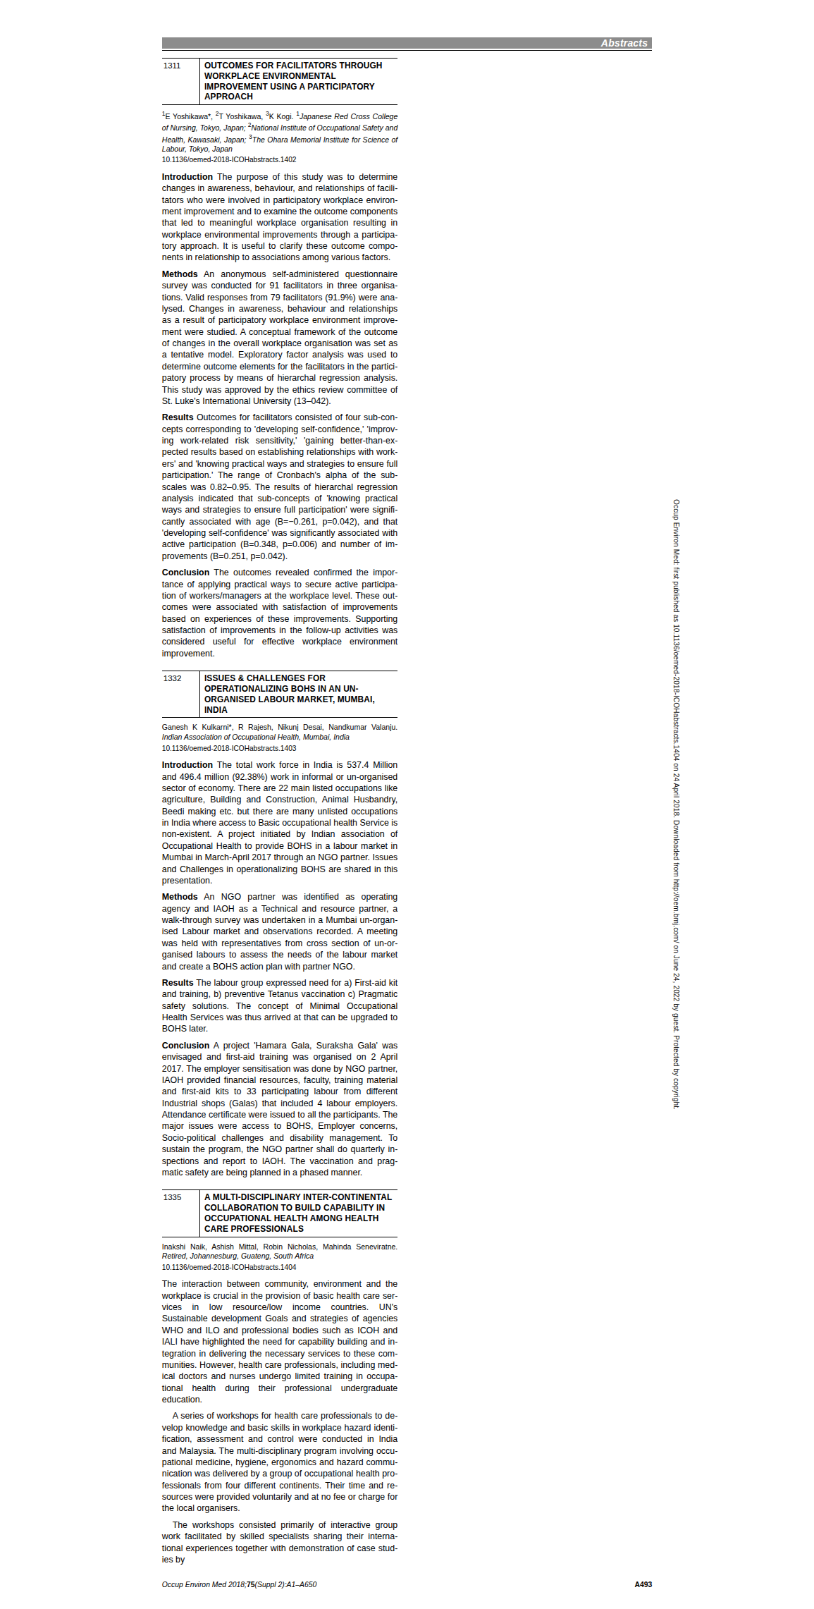Occup Environ Med: first published as 10.1136/oemed-2018-ICOHabstracts.1404 on 24 April 2018. Downloaded from http://oem.bmj.com/ on June 24, 2022 by guest. Protected by copyright.
Abstracts
1311
Outcomes for facilitators through workplace environmental improvement using a participatory approach
1E Yoshikawa*, 2T Yoshikawa, 3K Kogi. 1Japanese Red Cross College of Nursing, Tokyo, Japan; 2National Institute of Occupational Safety and Health, Kawasaki, Japan; 3The Ohara Memorial Institute for Science of Labour, Tokyo, Japan
10.1136/oemed-2018-ICOHabstracts.1402
Introduction The purpose of this study was to determine changes in awareness, behaviour, and relationships of facilitators who were involved in participatory workplace environment improvement and to examine the outcome components that led to meaningful workplace organisation resulting in workplace environmental improvements through a participatory approach. It is useful to clarify these outcome components in relationship to associations among various factors.
Methods An anonymous self-administered questionnaire survey was conducted for 91 facilitators in three organisations. Valid responses from 79 facilitators (91.9%) were analysed. Changes in awareness, behaviour and relationships as a result of participatory workplace environment improvement were studied. A conceptual framework of the outcome of changes in the overall workplace organisation was set as a tentative model. Exploratory factor analysis was used to determine outcome elements for the facilitators in the participatory process by means of hierarchal regression analysis. This study was approved by the ethics review committee of St. Luke's International University (13–042).
Results Outcomes for facilitators consisted of four sub-concepts corresponding to 'developing self-confidence,' 'improving work-related risk sensitivity,' 'gaining better-than-expected results based on establishing relationships with workers' and 'knowing practical ways and strategies to ensure full participation.' The range of Cronbach's alpha of the subscales was 0.82–0.95. The results of hierarchal regression analysis indicated that sub-concepts of 'knowing practical ways and strategies to ensure full participation' were significantly associated with age (B=−0.261, p=0.042), and that 'developing self-confidence' was significantly associated with active participation (B=0.348, p=0.006) and number of improvements (B=0.251, p=0.042).
Conclusion The outcomes revealed confirmed the importance of applying practical ways to secure active participation of workers/managers at the workplace level. These outcomes were associated with satisfaction of improvements based on experiences of these improvements. Supporting satisfaction of improvements in the follow-up activities was considered useful for effective workplace environment improvement.
1332
Issues & challenges for operationalizing BOHS in an un-organised labour market, Mumbai, India
Ganesh K Kulkarni*, R Rajesh, Nikunj Desai, Nandkumar Valanju. Indian Association of Occupational Health, Mumbai, India
10.1136/oemed-2018-ICOHabstracts.1403
Introduction The total work force in India is 537.4 Million and 496.4 million (92.38%) work in informal or un-organised sector of economy. There are 22 main listed occupations like agriculture, Building and Construction, Animal Husbandry, Beedi making etc. but there are many unlisted occupations in India where access to Basic occupational health Service is non-existent. A project initiated by Indian association of Occupational Health to provide BOHS in a labour market in Mumbai in March-April 2017 through an NGO partner. Issues and Challenges in operationalizing BOHS are shared in this presentation.
Methods An NGO partner was identified as operating agency and IAOH as a Technical and resource partner, a walk-through survey was undertaken in a Mumbai un-organised Labour market and observations recorded. A meeting was held with representatives from cross section of un-organised labours to assess the needs of the labour market and create a BOHS action plan with partner NGO.
Results The labour group expressed need for a) First-aid kit and training, b) preventive Tetanus vaccination c) Pragmatic safety solutions. The concept of Minimal Occupational Health Services was thus arrived at that can be upgraded to BOHS later.
Conclusion A project 'Hamara Gala, Suraksha Gala' was envisaged and first-aid training was organised on 2 April 2017. The employer sensitisation was done by NGO partner, IAOH provided financial resources, faculty, training material and first-aid kits to 33 participating labour from different Industrial shops (Galas) that included 4 labour employers. Attendance certificate were issued to all the participants. The major issues were access to BOHS, Employer concerns, Socio-political challenges and disability management. To sustain the program, the NGO partner shall do quarterly inspections and report to IAOH. The vaccination and pragmatic safety are being planned in a phased manner.
1335
A multi-disciplinary inter-continental collaboration to build capability in occupational health among health care professionals
Inakshi Naik, Ashish Mittal, Robin Nicholas, Mahinda Seneviratne. Retired, Johannesburg, Guateng, South Africa
10.1136/oemed-2018-ICOHabstracts.1404
The interaction between community, environment and the workplace is crucial in the provision of basic health care services in low resource/low income countries. UN's Sustainable development Goals and strategies of agencies WHO and ILO and professional bodies such as ICOH and IALI have highlighted the need for capability building and integration in delivering the necessary services to these communities. However, health care professionals, including medical doctors and nurses undergo limited training in occupational health during their professional undergraduate education.
A series of workshops for health care professionals to develop knowledge and basic skills in workplace hazard identification, assessment and control were conducted in India and Malaysia. The multi-disciplinary program involving occupational medicine, hygiene, ergonomics and hazard communication was delivered by a group of occupational health professionals from four different continents. Their time and resources were provided voluntarily and at no fee or charge for the local organisers.
The workshops consisted primarily of interactive group work facilitated by skilled specialists sharing their international experiences together with demonstration of case studies by
Occup Environ Med 2018;75(Suppl 2):A1–A650
A493